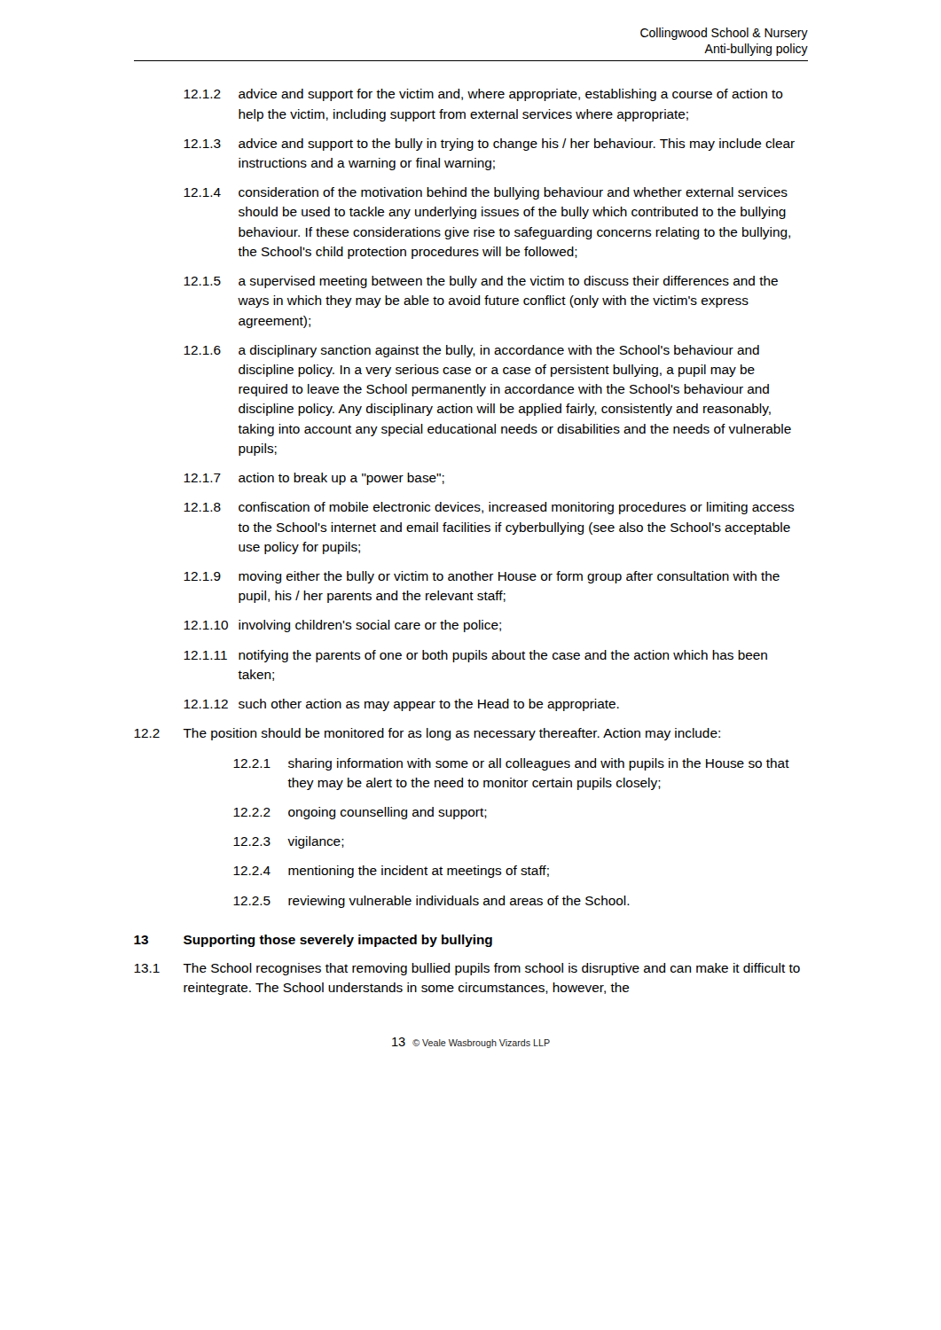Collingwood School & Nursery Anti-bullying policy
12.1.2 advice and support for the victim and, where appropriate, establishing a course of action to help the victim, including support from external services where appropriate;
12.1.3 advice and support to the bully in trying to change his / her behaviour. This may include clear instructions and a warning or final warning;
12.1.4 consideration of the motivation behind the bullying behaviour and whether external services should be used to tackle any underlying issues of the bully which contributed to the bullying behaviour. If these considerations give rise to safeguarding concerns relating to the bullying, the School's child protection procedures will be followed;
12.1.5 a supervised meeting between the bully and the victim to discuss their differences and the ways in which they may be able to avoid future conflict (only with the victim's express agreement);
12.1.6 a disciplinary sanction against the bully, in accordance with the School's behaviour and discipline policy. In a very serious case or a case of persistent bullying, a pupil may be required to leave the School permanently in accordance with the School's behaviour and discipline policy. Any disciplinary action will be applied fairly, consistently and reasonably, taking into account any special educational needs or disabilities and the needs of vulnerable pupils;
12.1.7 action to break up a "power base";
12.1.8 confiscation of mobile electronic devices, increased monitoring procedures or limiting access to the School's internet and email facilities if cyberbullying (see also the School's acceptable use policy for pupils;
12.1.9 moving either the bully or victim to another House or form group after consultation with the pupil, his / her parents and the relevant staff;
12.1.10 involving children's social care or the police;
12.1.11 notifying the parents of one or both pupils about the case and the action which has been taken;
12.1.12 such other action as may appear to the Head to be appropriate.
12.2 The position should be monitored for as long as necessary thereafter. Action may include:
12.2.1 sharing information with some or all colleagues and with pupils in the House so that they may be alert to the need to monitor certain pupils closely;
12.2.2 ongoing counselling and support;
12.2.3 vigilance;
12.2.4 mentioning the incident at meetings of staff;
12.2.5 reviewing vulnerable individuals and areas of the School.
13 Supporting those severely impacted by bullying
13.1 The School recognises that removing bullied pupils from school is disruptive and can make it difficult to reintegrate. The School understands in some circumstances, however, the
13© Veale Wasbrough Vizards LLP